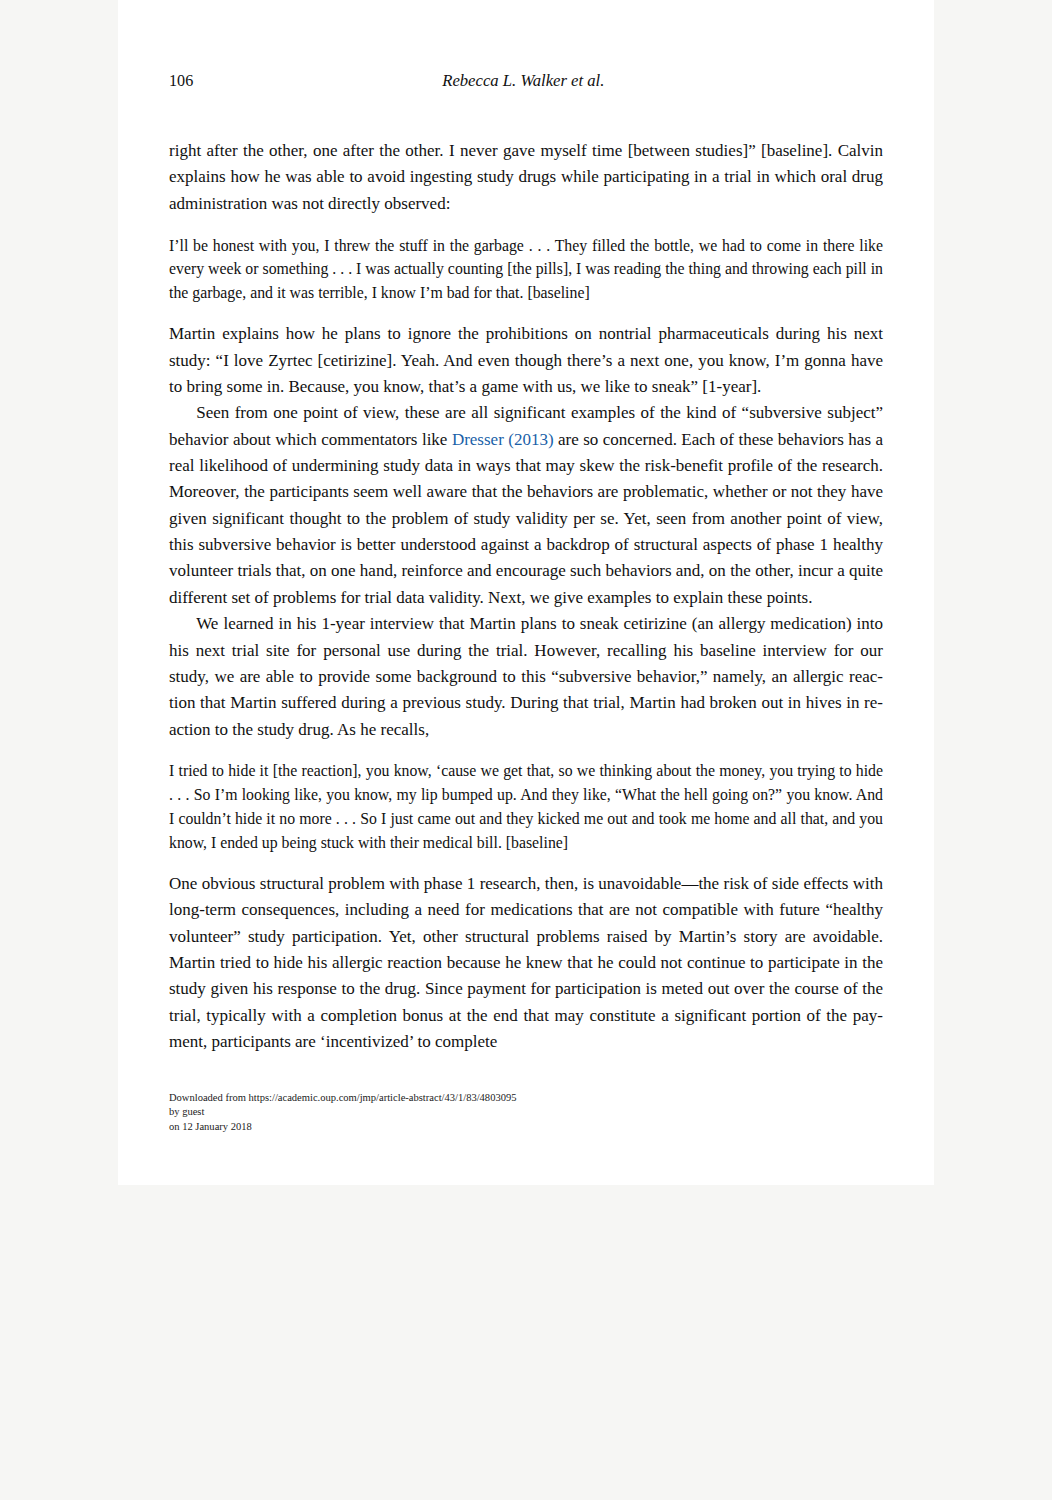106 Rebecca L. Walker et al.
right after the other, one after the other. I never gave myself time [between studies]” [baseline]. Calvin explains how he was able to avoid ingesting study drugs while participating in a trial in which oral drug administration was not directly observed:
I’ll be honest with you, I threw the stuff in the garbage . . . They filled the bottle, we had to come in there like every week or something . . . I was actually counting [the pills], I was reading the thing and throwing each pill in the garbage, and it was terrible, I know I’m bad for that. [baseline]
Martin explains how he plans to ignore the prohibitions on nontrial pharmaceuticals during his next study: “I love Zyrtec [cetirizine]. Yeah. And even though there’s a next one, you know, I’m gonna have to bring some in. Because, you know, that’s a game with us, we like to sneak” [1-year].
Seen from one point of view, these are all significant examples of the kind of “subversive subject” behavior about which commentators like Dresser (2013) are so concerned. Each of these behaviors has a real likelihood of undermining study data in ways that may skew the risk-benefit profile of the research. Moreover, the participants seem well aware that the behaviors are problematic, whether or not they have given significant thought to the problem of study validity per se. Yet, seen from another point of view, this subversive behavior is better understood against a backdrop of structural aspects of phase 1 healthy volunteer trials that, on one hand, reinforce and encourage such behaviors and, on the other, incur a quite different set of problems for trial data validity. Next, we give examples to explain these points.
We learned in his 1-year interview that Martin plans to sneak cetirizine (an allergy medication) into his next trial site for personal use during the trial. However, recalling his baseline interview for our study, we are able to provide some background to this “subversive behavior,” namely, an allergic reaction that Martin suffered during a previous study. During that trial, Martin had broken out in hives in reaction to the study drug. As he recalls,
I tried to hide it [the reaction], you know, ‘cause we get that, so we thinking about the money, you trying to hide . . . So I’m looking like, you know, my lip bumped up. And they like, “What the hell going on?” you know. And I couldn’t hide it no more . . . So I just came out and they kicked me out and took me home and all that, and you know, I ended up being stuck with their medical bill. [baseline]
One obvious structural problem with phase 1 research, then, is unavoidable—the risk of side effects with long-term consequences, including a need for medications that are not compatible with future “healthy volunteer” study participation. Yet, other structural problems raised by Martin’s story are avoidable. Martin tried to hide his allergic reaction because he knew that he could not continue to participate in the study given his response to the drug. Since payment for participation is meted out over the course of the trial, typically with a completion bonus at the end that may constitute a significant portion of the payment, participants are ‘incentivized’ to complete
Downloaded from https://academic.oup.com/jmp/article-abstract/43/1/83/4803095
by guest
on 12 January 2018